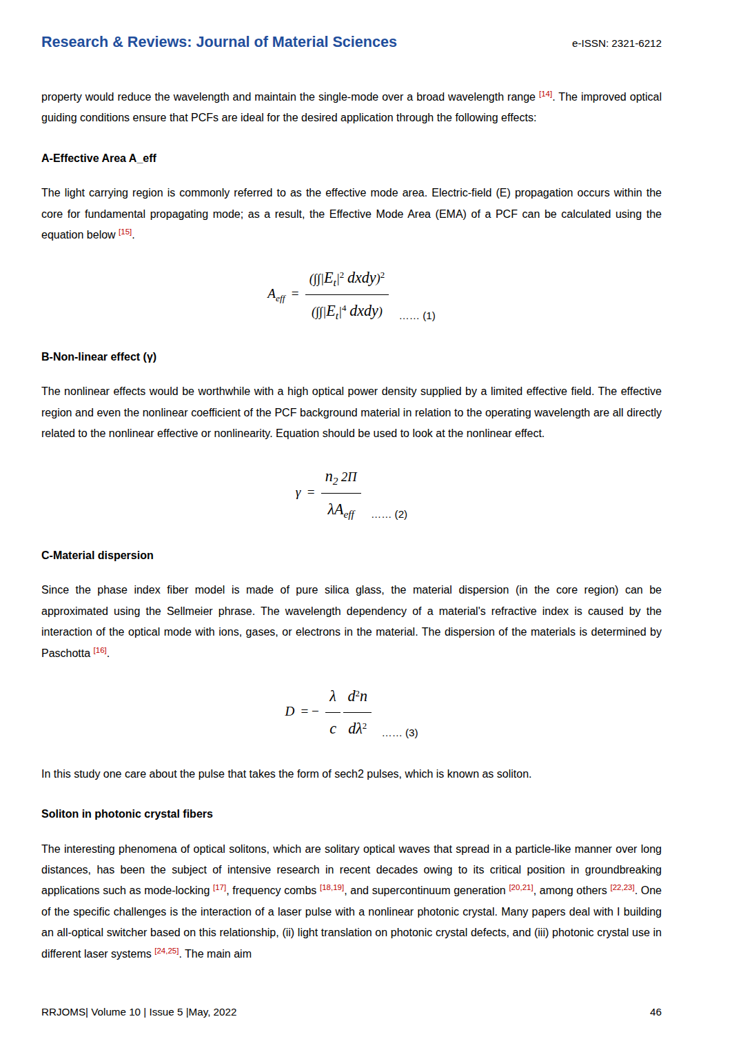Research & Reviews: Journal of Material Sciences
e-ISSN: 2321-6212
property would reduce the wavelength and maintain the single-mode over a broad wavelength range [14]. The improved optical guiding conditions ensure that PCFs are ideal for the desired application through the following effects:
A-Effective Area A_eff
The light carrying region is commonly referred to as the effective mode area. Electric-field (E) propagation occurs within the core for fundamental propagating mode; as a result, the Effective Mode Area (EMA) of a PCF can be calculated using the equation below [15].
Aeff = (∫∫|Et|2 dxdy)2 (∫∫|Et|4 dxdy) …… (1)
B-Non-linear effect (γ)
The nonlinear effects would be worthwhile with a high optical power density supplied by a limited effective field. The effective region and even the nonlinear coefficient of the PCF background material in relation to the operating wavelength are all directly related to the nonlinear effective or nonlinearity. Equation should be used to look at the nonlinear effect.
γ = n2 2Π λAeff …… (2)
C-Material dispersion
Since the phase index fiber model is made of pure silica glass, the material dispersion (in the core region) can be approximated using the Sellmeier phrase. The wavelength dependency of a material's refractive index is caused by the interaction of the optical mode with ions, gases, or electrons in the material. The dispersion of the materials is determined by Paschotta [16].
D = − λ c d 2 n dλ 2 …… (3)
In this study one care about the pulse that takes the form of sech2 pulses, which is known as soliton.
Soliton in photonic crystal fibers
The interesting phenomena of optical solitons, which are solitary optical waves that spread in a particle-like manner over long distances, has been the subject of intensive research in recent decades owing to its critical position in groundbreaking applications such as mode-locking [17], frequency combs [18,19], and supercontinuum generation [20,21], among others [22,23]. One of the specific challenges is the interaction of a laser pulse with a nonlinear photonic crystal. Many papers deal with I building an all-optical switcher based on this relationship, (ii) light translation on photonic crystal defects, and (iii) photonic crystal use in different laser systems [24,25]. The main aim
RRJOMS| Volume 10 | Issue 5 |May, 2022 46